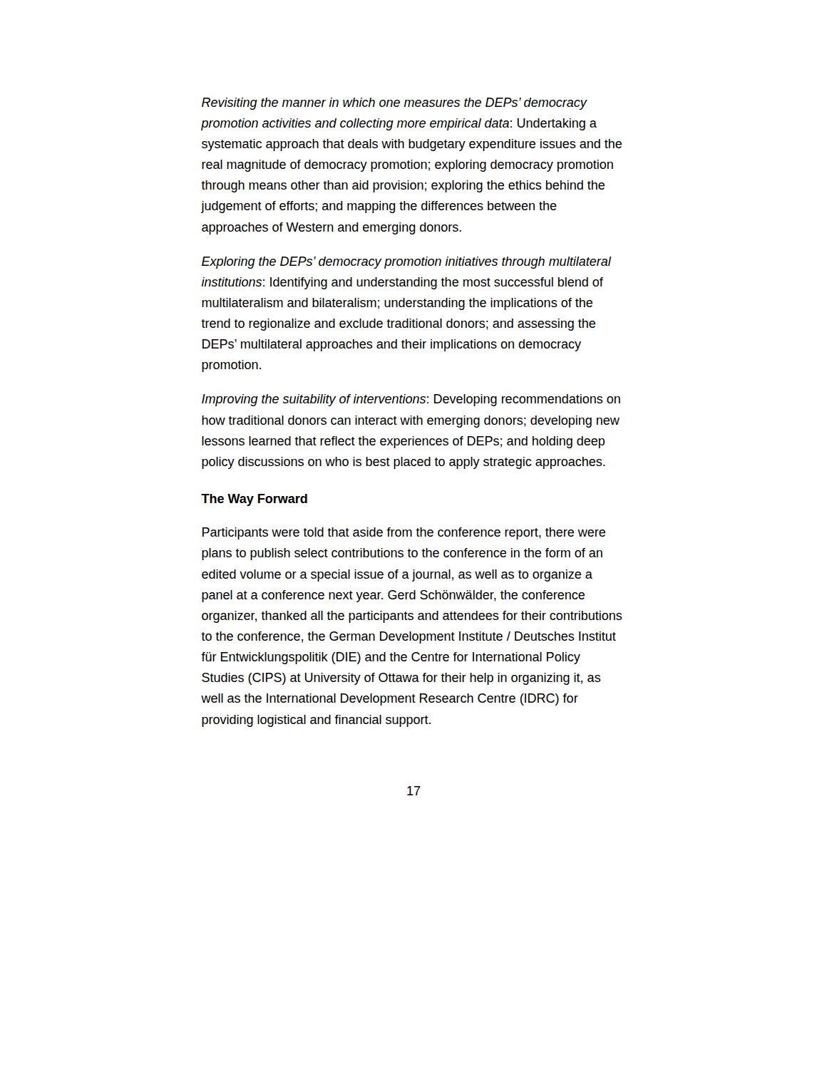Revisiting the manner in which one measures the DEPs’ democracy promotion activities and collecting more empirical data: Undertaking a systematic approach that deals with budgetary expenditure issues and the real magnitude of democracy promotion; exploring democracy promotion through means other than aid provision; exploring the ethics behind the judgement of efforts; and mapping the differences between the approaches of Western and emerging donors.
Exploring the DEPs’ democracy promotion initiatives through multilateral institutions: Identifying and understanding the most successful blend of multilateralism and bilateralism; understanding the implications of the trend to regionalize and exclude traditional donors; and assessing the DEPs’ multilateral approaches and their implications on democracy promotion.
Improving the suitability of interventions: Developing recommendations on how traditional donors can interact with emerging donors; developing new lessons learned that reflect the experiences of DEPs; and holding deep policy discussions on who is best placed to apply strategic approaches.
The Way Forward
Participants were told that aside from the conference report, there were plans to publish select contributions to the conference in the form of an edited volume or a special issue of a journal, as well as to organize a panel at a conference next year. Gerd Schönwälder, the conference organizer, thanked all the participants and attendees for their contributions to the conference, the German Development Institute / Deutsches Institut für Entwicklungspolitik (DIE) and the Centre for International Policy Studies (CIPS) at University of Ottawa for their help in organizing it, as well as the International Development Research Centre (IDRC) for providing logistical and financial support.
17